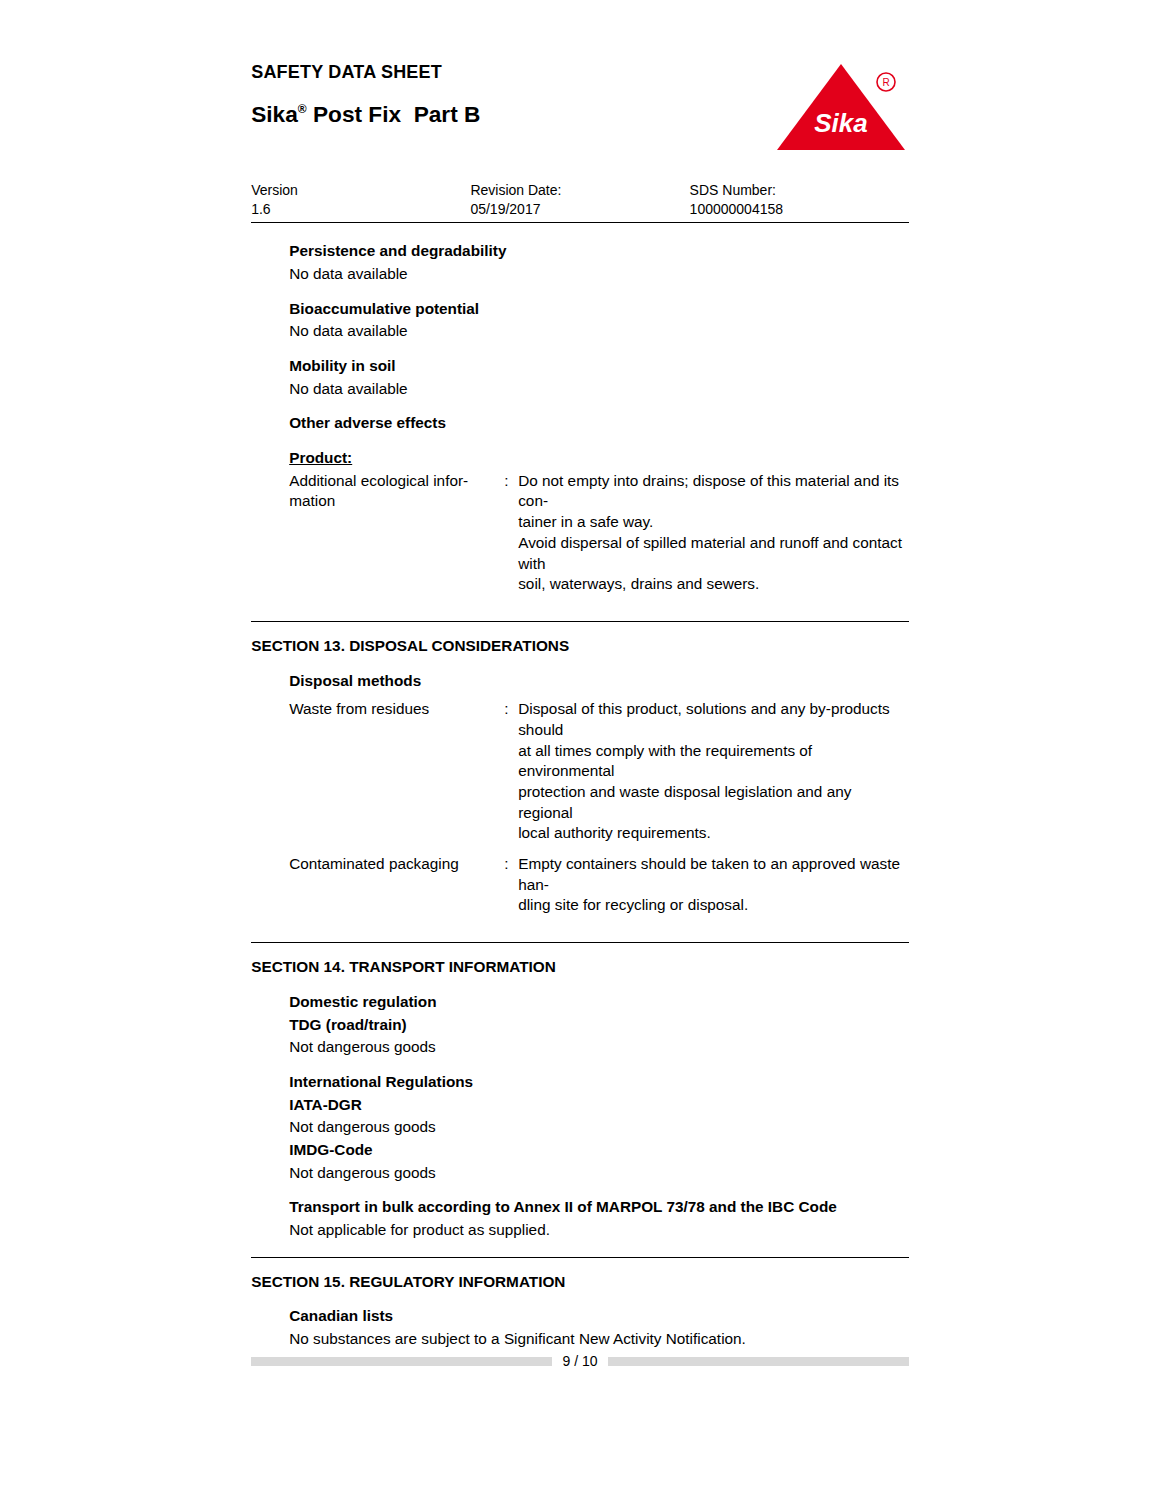SAFETY DATA SHEET
Sika® Post Fix Part B
Sika R
Version 1.6
Revision Date: 05/19/2017
SDS Number: 100000004158
Persistence and degradability
No data available
Bioaccumulative potential
No data available
Mobility in soil
No data available
Other adverse effects
Product:
| Additional ecological infor- mation | : | Do not empty into drains; dispose of this material and its con- tainer in a safe way. Avoid dispersal of spilled material and runoff and contact with soil, waterways, drains and sewers. |
SECTION 13. DISPOSAL CONSIDERATIONS
Disposal methods
| Waste from residues | : | Disposal of this product, solutions and any by-products should at all times comply with the requirements of environmental protection and waste disposal legislation and any regional local authority requirements. |
| Contaminated packaging | : | Empty containers should be taken to an approved waste han- dling site for recycling or disposal. |
SECTION 14. TRANSPORT INFORMATION
Domestic regulation
TDG (road/train)
Not dangerous goods
International Regulations
IATA-DGR
Not dangerous goods
IMDG-Code
Not dangerous goods
Transport in bulk according to Annex II of MARPOL 73/78 and the IBC Code
Not applicable for product as supplied.
SECTION 15. REGULATORY INFORMATION
Canadian lists
No substances are subject to a Significant New Activity Notification.
9 / 10